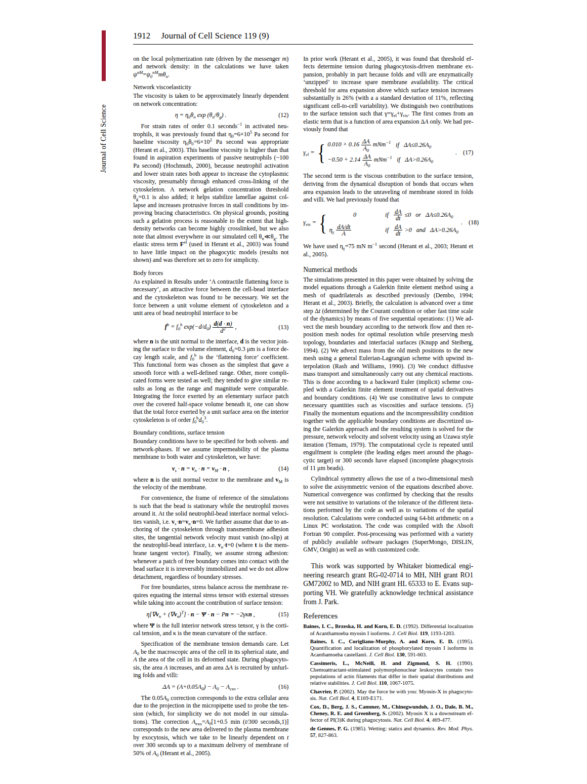Journal of Cell Science
1912 Journal of Cell Science 119 (9)
on the local polymerization rate (driven by the messenger m) and network density: in the calculations we have taken ψnM=ψ0nMmθn.
Network viscoelasticity
The viscosity is taken to be approximately linearly dependent on network concentration:
η = η0θn exp (θn/θg) .
(12)
For strain rates of order 0.1 seconds−1 in activated neutrophils, it was previously found that η0=6×105 Pa second for baseline viscosity η0θ0=6×102 Pa second was appropriate (Herant et al., 2003). This baseline viscosity is higher than that found in aspiration experiments of passive neutrophils (~100 Pa second) (Hochmuth, 2000), because neutrophil activation and lower strain rates both appear to increase the cytoplasmic viscosity, presumably through enhanced cross-linking of the cytoskeleton. A network gelation concentration threshold θg=0.1 is also added; it helps stabilize lamellae against collapse and increases protrusive forces in stall conditions by improving bracing characteristics. On physical grounds, positing such a gelation process is reasonable to the extent that high-density networks can become highly crosslinked, but we also note that almost everywhere in our simulated cell θn≪θg. The elastic stress term Fel (used in Herant et al., 2003) was found to have little impact on the phagocytic models (results not shown) and was therefore set to zero for simplicity.
Body forces
As explained in Results under ‘A contractile flattening force is necessary’, an attractive force between the cell-bead interface and the cytoskeleton was found to be necessary. We set the force between a unit volume element of cytoskeleton and a unit area of bead neutrophil interface to be
fb = f0b exp(−d/d0) d(d · n) d2 ,
(13)
where n is the unit normal to the interface, d is the vector joining the surface to the volume element, d0=0.3 μm is a force decay length scale, and f0b is the ‘flattening force’ coefficient. This functional form was chosen as the simplest that gave a smooth force with a well-defined range. Other, more complicated forms were tested as well; they tended to give similar results as long as the range and magnitude were comparable. Integrating the force exerted by an elementary surface patch over the covered half-space volume beneath it, one can show that the total force exerted by a unit surface area on the interior cytoskeleton is of order f0bd03.
Boundary conditions, surface tension
Boundary conditions have to be specified for both solvent- and network-phases. If we assume impermeability of the plasma membrane to both water and cytoskeleton, we have:
vs · n = vn · n = vM · n ,
(14)
where n is the unit normal vector to the membrane and vM is the velocity of the membrane.
For convenience, the frame of reference of the simulations is such that the bead is stationary while the neutrophil moves around it. At the solid neutrophil-bead interface normal velocities vanish, i.e. vs·n=vn·n=0. We further assume that due to anchoring of the cytoskeleton through transmembrane adhesion sites, the tangential network velocity must vanish (no-slip) at the neutrophil-bead interface, i.e. vn·t=0 (where t is the membrane tangent vector). Finally, we assume strong adhesion: whenever a patch of free boundary comes into contact with the bead surface it is irreversibly immobilized and we do not allow detachment, regardless of boundary stresses.
For free boundaries, stress balance across the membrane requires equating the internal stress tensor with external stresses while taking into account the contribution of surface tension:
η[∇vn + (∇vn)T] · n − Ψ · n − Pn = −2γκn ,
(15)
where Ψ is the full interior network stress tensor, γ is the cortical tension, and κ is the mean curvature of the surface.
Specification of the membrane tension demands care. Let A0 be the macroscopic area of the cell in its spherical state, and A the area of the cell in its deformed state. During phagocytosis, the area A increases, and an area ΔA is recruited by unfurling folds and villi:
ΔA = (A+0.05A0) − A0 − Aexo .
(16)
The 0.05A0 correction corresponds to the extra cellular area due to the projection in the micropipette used to probe the tension (which, for simplicity we do not model in our simulations). The correction Aexo=A0[1+0.5 min (t/300 seconds,1)] corresponds to the new area delivered to the plasma membrane by exocytosis, which we take to be linearly dependent on t over 300 seconds up to a maximum delivery of membrane of 50% of A0 (Herant et al., 2005).
In prior work (Herant et al., 2005), it was found that threshold effects determine tension during phagocytosis-driven membrane expansion, probably in part because folds and villi are enzymatically ‘unzipped’ to increase spare membrane availability. The critical threshold for area expansion above which surface tension increases substantially is 26% (with a a standard deviation of 11%, reflecting significant cell-to-cell variability). We distinguish two contributions to the surface tension such that γ=γel+γvis. The first comes from an elastic term that is a function of area expansion ΔA only. We had previously found that
γel =
{
0.010 + 0.16 ΔA A0 mNm−1 if ΔA≤0.26A0
−0.50 + 2.14 ΔA A0 mNm−1 if ΔA>0.26A0
. (17)
The second term is the viscous contribution to the surface tension, deriving from the dynamical disruption of bonds that occurs when area expansion leads to the unraveling of membrane stored in folds and villi. We had previously found that
γvis =
{
0 if dA dt ≤0 or ΔA≤0.26A0
ηγ dA/dt A if dA dt >0 and ΔA>0.26A0
. (18)
We have used ηγ=75 mN m−1 second (Herant et al., 2003; Herant et al., 2005).
Numerical methods
The simulations presented in this paper were obtained by solving the model equations through a Galerkin finite element method using a mesh of quadrilaterals as described previously (Dembo, 1994; Herant et al., 2003). Briefly, the calculation is advanced over a time step Δt (determined by the Courant condition or other fast time scale of the dynamics) by means of five sequential operations: (1) We advect the mesh boundary according to the network flow and then reposition mesh nodes for optimal resolution while preserving mesh topology, boundaries and interfacial surfaces (Knupp and Steiberg, 1994). (2) We advect mass from the old mesh positions to the new mesh using a general Eulerian-Lagrangian scheme with upwind interpolation (Rash and Williams, 1990). (3) We conduct diffusive mass transport and simultaneously carry out any chemical reactions. This is done according to a backward Euler (implicit) scheme coupled with a Galerkin finite element treatment of spatial derivatives and boundary conditions. (4) We use constitutive laws to compute necessary quantities such as viscosities and surface tensions. (5) Finally the momentum equations and the incompressibility condition together with the applicable boundary conditions are discretized using the Galerkin approach and the resulting system is solved for the pressure, network velocity and solvent velocity using an Uzawa style iteration (Temam, 1979). The computational cycle is repeated until engulfment is complete (the leading edges meet around the phagocytic target) or 300 seconds have elapsed (incomplete phagocytosis of 11 μm beads).
Cylindrical symmetry allows the use of a two-dimensional mesh to solve the axisymmetric version of the equations described above. Numerical convergence was confirmed by checking that the results were not sensitive to variations of the tolerance of the different iterations performed by the code as well as to variations of the spatial resolution. Calculations were conducted using 64-bit arithmetic on a Linux PC workstation. The code was compiled with the Absoft Fortran 90 compiler. Post-processing was performed with a variety of publicly available software packages (SuperMongo, DISLIN, GMV, Origin) as well as with customized code.
This work was supported by Whitaker biomedical engineering research grant RG-02-0714 to MH, NIH grant RO1 GM72002 to MD, and NIH grant HL 65333 to E. Evans supporting VH. We gratefully acknowledge technical assistance from J. Park.
References
Baines, I. C., Brzeska, H. and Korn, E. D. (1992). Differential localization of Acanthamoeba myosin I isoforms. J. Cell Biol. 119, 1193-1203.
Baines, I. C., Corigliano-Murphy, A. and Korn, E. D. (1995). Quantification and localization of phosphorylated myosin I isoforms in Acanthamoeba castellanii. J. Cell Biol. 130, 591-603.
Cassimeris, L., McNeill, H. and Zigmond, S. H. (1990). Chemoattractant-stimulated polymorphonuclear leukocytes contain two populations of actin filaments that differ in their spatial distributions and relative stabilities. J. Cell Biol. 110, 1067-1075.
Chavrier, P. (2002). May the force be with you: Myosin-X in phagocytosis. Nat. Cell Biol. 4, E169-E171.
Cox, D., Berg, J. S., Cammer, M., Chinegwundoh, J. O., Dale, B. M., Cheney, R. E. and Greenberg, S. (2002). Myosin X is a downstream effector of PI(3)K during phagocytosis. Nat. Cell Biol. 4, 469-477.
de Gennes, P. G. (1985). Wetting: statics and dynamics. Rev. Mod. Phys. 57, 827-863.